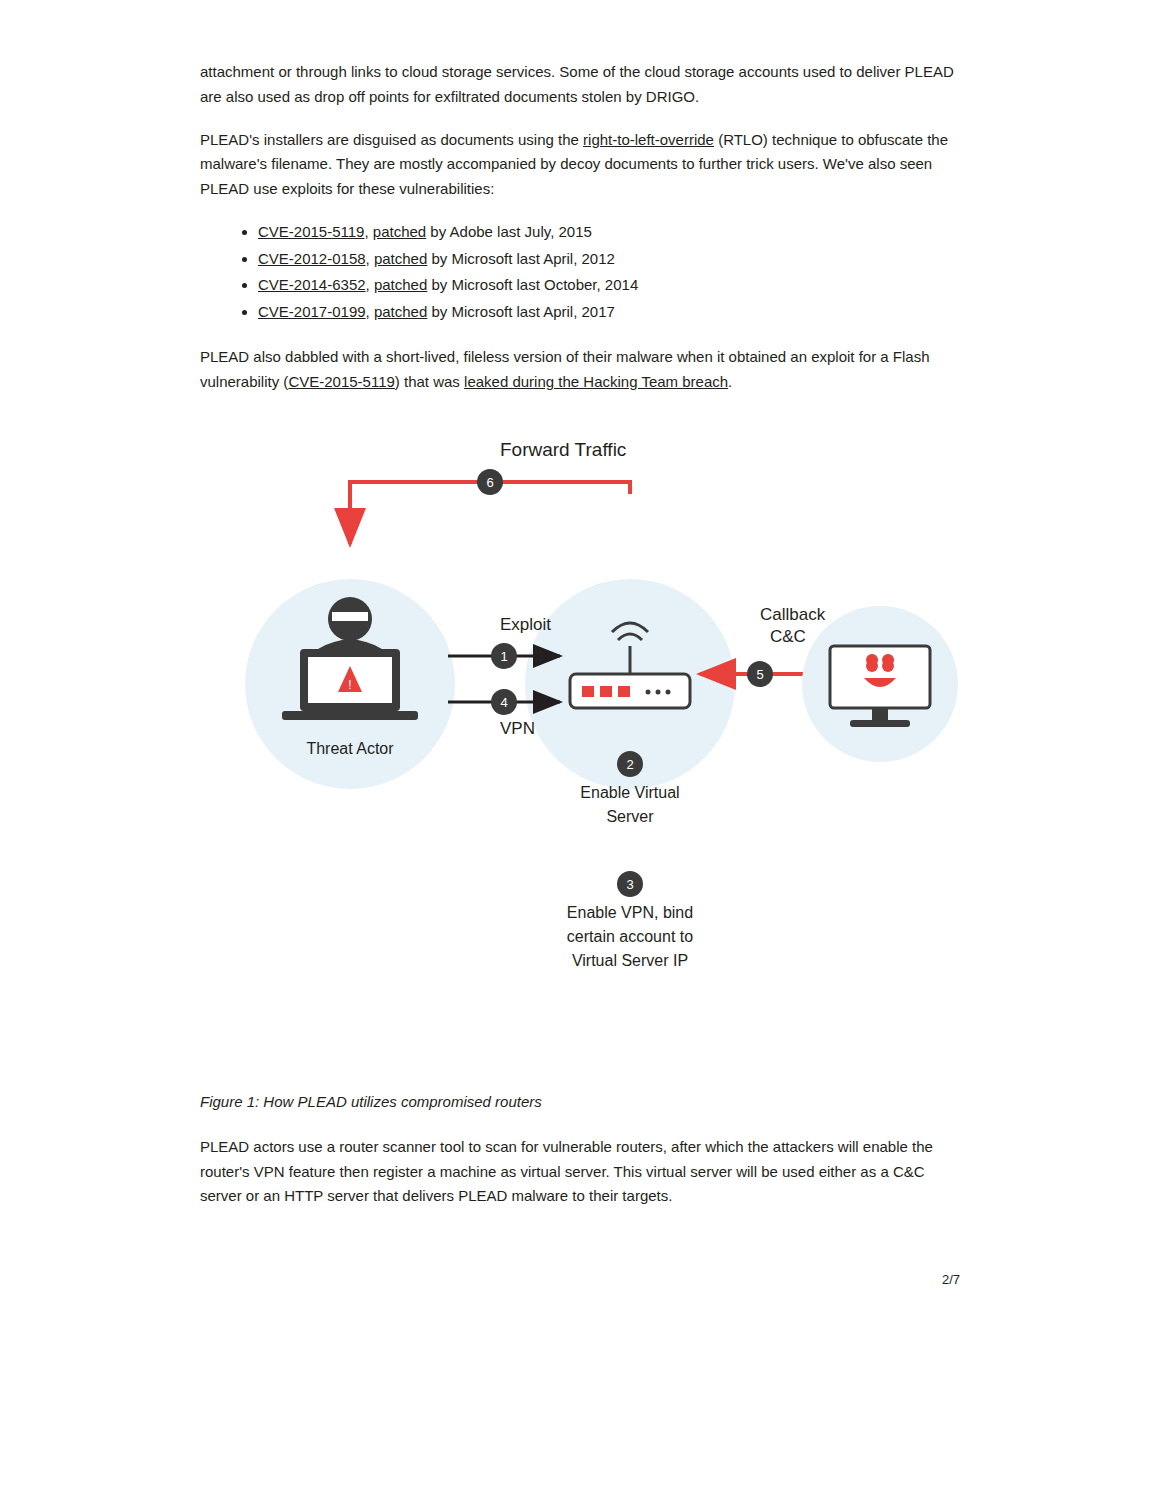attachment or through links to cloud storage services. Some of the cloud storage accounts used to deliver PLEAD are also used as drop off points for exfiltrated documents stolen by DRIGO.
PLEAD's installers are disguised as documents using the right-to-left-override (RTLO) technique to obfuscate the malware's filename. They are mostly accompanied by decoy documents to further trick users. We've also seen PLEAD use exploits for these vulnerabilities:
CVE-2015-5119, patched by Adobe last July, 2015
CVE-2012-0158, patched by Microsoft last April, 2012
CVE-2014-6352, patched by Microsoft last October, 2014
CVE-2017-0199, patched by Microsoft last April, 2017
PLEAD also dabbled with a short-lived, fileless version of their malware when it obtained an exploit for a Flash vulnerability (CVE-2015-5119) that was leaked during the Hacking Team breach.
Forward Traffic 6 ! Threat Actor Exploit 1 4 VPN Callback C&C 5 2 Enable Virtual Server 3 Enable VPN, bind certain account to Virtual Server IP
Figure 1: How PLEAD utilizes compromised routers
PLEAD actors use a router scanner tool to scan for vulnerable routers, after which the attackers will enable the router's VPN feature then register a machine as virtual server. This virtual server will be used either as a C&C server or an HTTP server that delivers PLEAD malware to their targets.
2/7